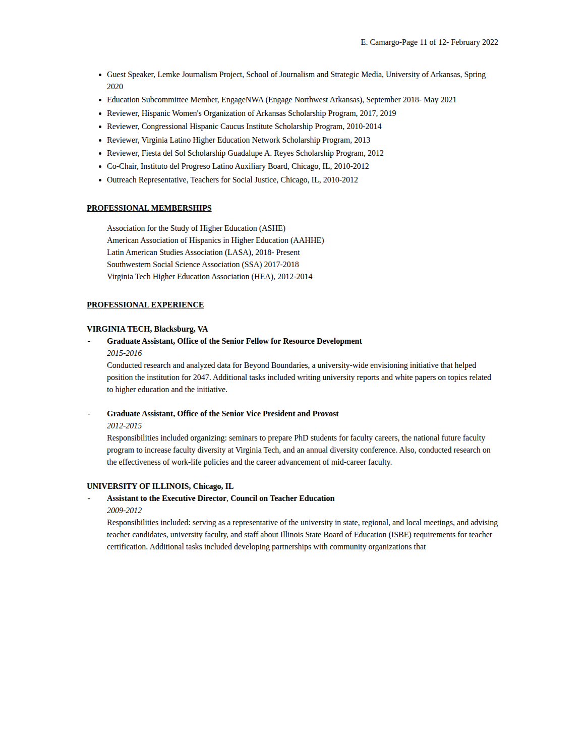E. Camargo-Page 11 of 12- February 2022
Guest Speaker, Lemke Journalism Project, School of Journalism and Strategic Media, University of Arkansas, Spring 2020
Education Subcommittee Member, EngageNWA (Engage Northwest Arkansas), September 2018- May 2021
Reviewer, Hispanic Women's Organization of Arkansas Scholarship Program, 2017, 2019
Reviewer, Congressional Hispanic Caucus Institute Scholarship Program, 2010-2014
Reviewer, Virginia Latino Higher Education Network Scholarship Program, 2013
Reviewer, Fiesta del Sol Scholarship Guadalupe A. Reyes Scholarship Program, 2012
Co-Chair, Instituto del Progreso Latino Auxiliary Board, Chicago, IL, 2010-2012
Outreach Representative, Teachers for Social Justice, Chicago, IL, 2010-2012
PROFESSIONAL MEMBERSHIPS
Association for the Study of Higher Education (ASHE)
American Association of Hispanics in Higher Education (AAHHE)
Latin American Studies Association (LASA), 2018- Present
Southwestern Social Science Association (SSA) 2017-2018
Virginia Tech Higher Education Association (HEA), 2012-2014
PROFESSIONAL EXPERIENCE
VIRGINIA TECH, Blacksburg, VA
-Graduate Assistant, Office of the Senior Fellow for Resource Development
2015-2016
Conducted research and analyzed data for Beyond Boundaries, a university-wide envisioning initiative that helped position the institution for 2047. Additional tasks included writing university reports and white papers on topics related to higher education and the initiative.
-Graduate Assistant, Office of the Senior Vice President and Provost
2012-2015
Responsibilities included organizing: seminars to prepare PhD students for faculty careers, the national future faculty program to increase faculty diversity at Virginia Tech, and an annual diversity conference. Also, conducted research on the effectiveness of work-life policies and the career advancement of mid-career faculty.
UNIVERSITY OF ILLINOIS, Chicago, IL
-Assistant to the Executive Director, Council on Teacher Education
2009-2012
Responsibilities included: serving as a representative of the university in state, regional, and local meetings, and advising teacher candidates, university faculty, and staff about Illinois State Board of Education (ISBE) requirements for teacher certification. Additional tasks included developing partnerships with community organizations that